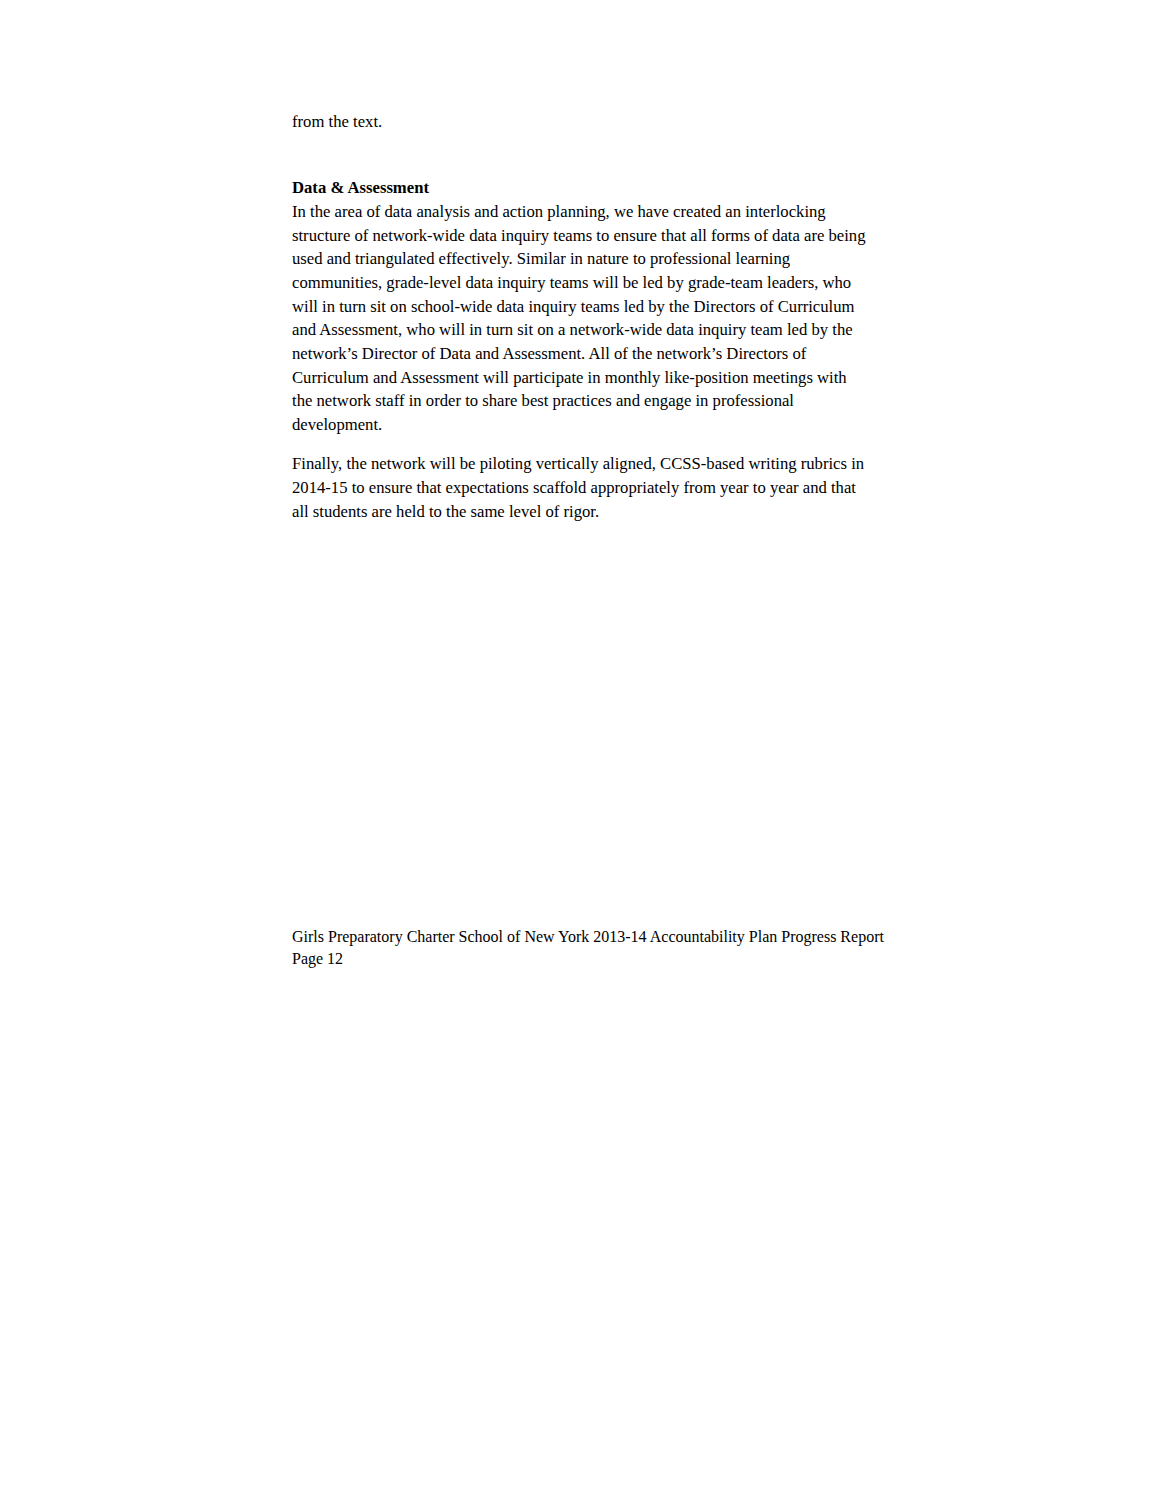from the text.
Data & Assessment
In the area of data analysis and action planning, we have created an interlocking structure of network-wide data inquiry teams to ensure that all forms of data are being used and triangulated effectively. Similar in nature to professional learning communities, grade-level data inquiry teams will be led by grade-team leaders, who will in turn sit on school-wide data inquiry teams led by the Directors of Curriculum and Assessment, who will in turn sit on a network-wide data inquiry team led by the network’s Director of Data and Assessment. All of the network’s Directors of Curriculum and Assessment will participate in monthly like-position meetings with the network staff in order to share best practices and engage in professional development.
Finally, the network will be piloting vertically aligned, CCSS-based writing rubrics in 2014-15 to ensure that expectations scaffold appropriately from year to year and that all students are held to the same level of rigor.
Girls Preparatory Charter School of New York 2013-14 Accountability Plan Progress Report
Page 12